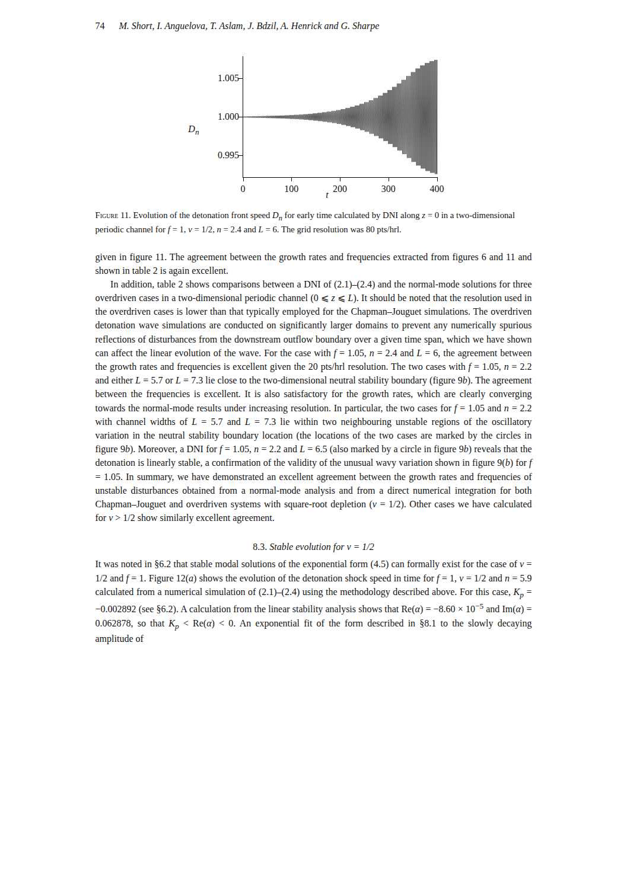74 M. Short, I. Anguelova, T. Aslam, J. Bdzil, A. Henrick and G. Sharpe
Dn
1.005 1.000 0.995 0 100 200 300 400
t
Figure 11. Evolution of the detonation front speed Dn for early time calculated by DNI along z = 0 in a two-dimensional periodic channel for f = 1, ν = 1/2, n = 2.4 and L = 6. The grid resolution was 80 pts/hrl.
given in figure 11. The agreement between the growth rates and frequencies extracted from figures 6 and 11 and shown in table 2 is again excellent.
In addition, table 2 shows comparisons between a DNI of (2.1)–(2.4) and the normal-mode solutions for three overdriven cases in a two-dimensional periodic channel (0 ⩽ z ⩽ L). It should be noted that the resolution used in the overdriven cases is lower than that typically employed for the Chapman–Jouguet simulations. The overdriven detonation wave simulations are conducted on significantly larger domains to prevent any numerically spurious reflections of disturbances from the downstream outflow boundary over a given time span, which we have shown can affect the linear evolution of the wave. For the case with f = 1.05, n = 2.4 and L = 6, the agreement between the growth rates and frequencies is excellent given the 20 pts/hrl resolution. The two cases with f = 1.05, n = 2.2 and either L = 5.7 or L = 7.3 lie close to the two-dimensional neutral stability boundary (figure 9b). The agreement between the frequencies is excellent. It is also satisfactory for the growth rates, which are clearly converging towards the normal-mode results under increasing resolution. In particular, the two cases for f = 1.05 and n = 2.2 with channel widths of L = 5.7 and L = 7.3 lie within two neighbouring unstable regions of the oscillatory variation in the neutral stability boundary location (the locations of the two cases are marked by the circles in figure 9b). Moreover, a DNI for f = 1.05, n = 2.2 and L = 6.5 (also marked by a circle in figure 9b) reveals that the detonation is linearly stable, a confirmation of the validity of the unusual wavy variation shown in figure 9(b) for f = 1.05. In summary, we have demonstrated an excellent agreement between the growth rates and frequencies of unstable disturbances obtained from a normal-mode analysis and from a direct numerical integration for both Chapman–Jouguet and overdriven systems with square-root depletion (ν = 1/2). Other cases we have calculated for ν > 1/2 show similarly excellent agreement.
8.3. Stable evolution for ν = 1/2
It was noted in §6.2 that stable modal solutions of the exponential form (4.5) can formally exist for the case of ν = 1/2 and f = 1. Figure 12(a) shows the evolution of the detonation shock speed in time for f = 1, ν = 1/2 and n = 5.9 calculated from a numerical simulation of (2.1)–(2.4) using the methodology described above. For this case, Kp = −0.002892 (see §6.2). A calculation from the linear stability analysis shows that Re(α) = −8.60 × 10−5 and Im(α) = 0.062878, so that Kp < Re(α) < 0. An exponential fit of the form described in §8.1 to the slowly decaying amplitude of